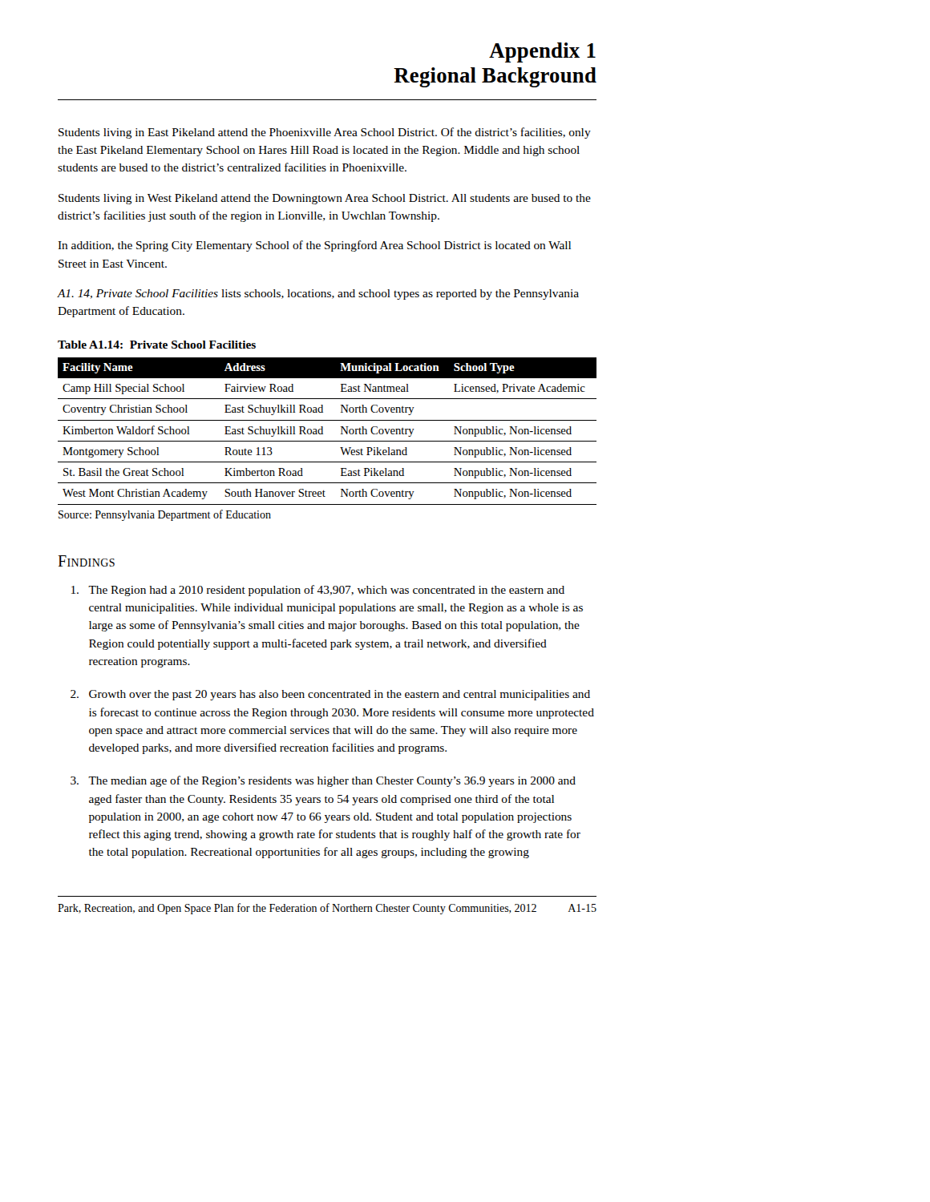Appendix 1
Regional Background
Students living in East Pikeland attend the Phoenixville Area School District. Of the district’s facilities, only the East Pikeland Elementary School on Hares Hill Road is located in the Region. Middle and high school students are bused to the district’s centralized facilities in Phoenixville.
Students living in West Pikeland attend the Downingtown Area School District. All students are bused to the district’s facilities just south of the region in Lionville, in Uwchlan Township.
In addition, the Spring City Elementary School of the Springford Area School District is located on Wall Street in East Vincent.
A1. 14, Private School Facilities lists schools, locations, and school types as reported by the Pennsylvania Department of Education.
Table A1.14: Private School Facilities
| Facility Name | Address | Municipal Location | School Type |
| --- | --- | --- | --- |
| Camp Hill Special School | Fairview Road | East Nantmeal | Licensed, Private Academic |
| Coventry Christian School | East Schuylkill Road | North Coventry | |
| Kimberton Waldorf School | East Schuylkill Road | North Coventry | Nonpublic, Non-licensed |
| Montgomery School | Route 113 | West Pikeland | Nonpublic, Non-licensed |
| St. Basil the Great School | Kimberton Road | East Pikeland | Nonpublic, Non-licensed |
| West Mont Christian Academy | South Hanover Street | North Coventry | Nonpublic, Non-licensed |
Source: Pennsylvania Department of Education
Findings
The Region had a 2010 resident population of 43,907, which was concentrated in the eastern and central municipalities. While individual municipal populations are small, the Region as a whole is as large as some of Pennsylvania’s small cities and major boroughs. Based on this total population, the Region could potentially support a multi-faceted park system, a trail network, and diversified recreation programs.
Growth over the past 20 years has also been concentrated in the eastern and central municipalities and is forecast to continue across the Region through 2030. More residents will consume more unprotected open space and attract more commercial services that will do the same. They will also require more developed parks, and more diversified recreation facilities and programs.
The median age of the Region’s residents was higher than Chester County’s 36.9 years in 2000 and aged faster than the County. Residents 35 years to 54 years old comprised one third of the total population in 2000, an age cohort now 47 to 66 years old. Student and total population projections reflect this aging trend, showing a growth rate for students that is roughly half of the growth rate for the total population. Recreational opportunities for all ages groups, including the growing
Park, Recreation, and Open Space Plan for the Federation of Northern Chester County Communities, 2012
A1-15